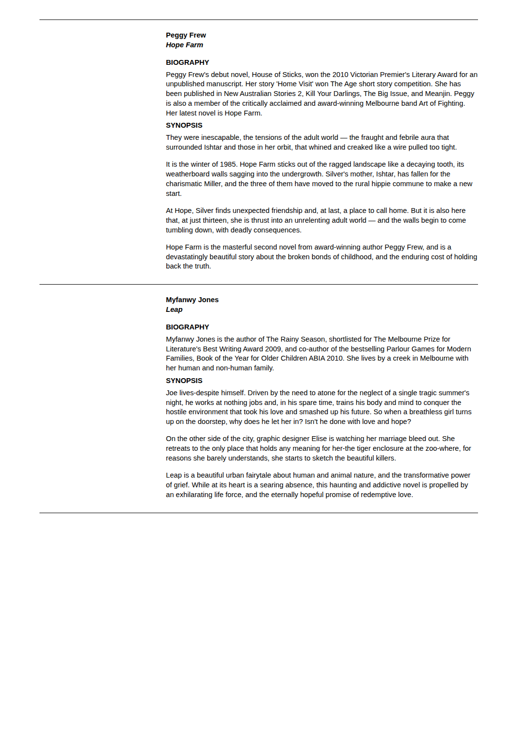Peggy Frew
Hope Farm
BIOGRAPHY
Peggy Frew's debut novel, House of Sticks, won the 2010 Victorian Premier's Literary Award for an unpublished manuscript. Her story 'Home Visit' won The Age short story competition. She has been published in New Australian Stories 2, Kill Your Darlings, The Big Issue, and Meanjin. Peggy is also a member of the critically acclaimed and award-winning Melbourne band Art of Fighting. Her latest novel is Hope Farm.
SYNOPSIS
They were inescapable, the tensions of the adult world — the fraught and febrile aura that surrounded Ishtar and those in her orbit, that whined and creaked like a wire pulled too tight.
It is the winter of 1985. Hope Farm sticks out of the ragged landscape like a decaying tooth, its weatherboard walls sagging into the undergrowth. Silver's mother, Ishtar, has fallen for the charismatic Miller, and the three of them have moved to the rural hippie commune to make a new start.
At Hope, Silver finds unexpected friendship and, at last, a place to call home. But it is also here that, at just thirteen, she is thrust into an unrelenting adult world — and the walls begin to come tumbling down, with deadly consequences.
Hope Farm is the masterful second novel from award-winning author Peggy Frew, and is a devastatingly beautiful story about the broken bonds of childhood, and the enduring cost of holding back the truth.
Myfanwy Jones
Leap
BIOGRAPHY
Myfanwy Jones is the author of The Rainy Season, shortlisted for The Melbourne Prize for Literature's Best Writing Award 2009, and co-author of the bestselling Parlour Games for Modern Families, Book of the Year for Older Children ABIA 2010. She lives by a creek in Melbourne with her human and non-human family.
SYNOPSIS
Joe lives-despite himself. Driven by the need to atone for the neglect of a single tragic summer's night, he works at nothing jobs and, in his spare time, trains his body and mind to conquer the hostile environment that took his love and smashed up his future. So when a breathless girl turns up on the doorstep, why does he let her in? Isn't he done with love and hope?
On the other side of the city, graphic designer Elise is watching her marriage bleed out. She retreats to the only place that holds any meaning for her-the tiger enclosure at the zoo-where, for reasons she barely understands, she starts to sketch the beautiful killers.
Leap is a beautiful urban fairytale about human and animal nature, and the transformative power of grief. While at its heart is a searing absence, this haunting and addictive novel is propelled by an exhilarating life force, and the eternally hopeful promise of redemptive love.